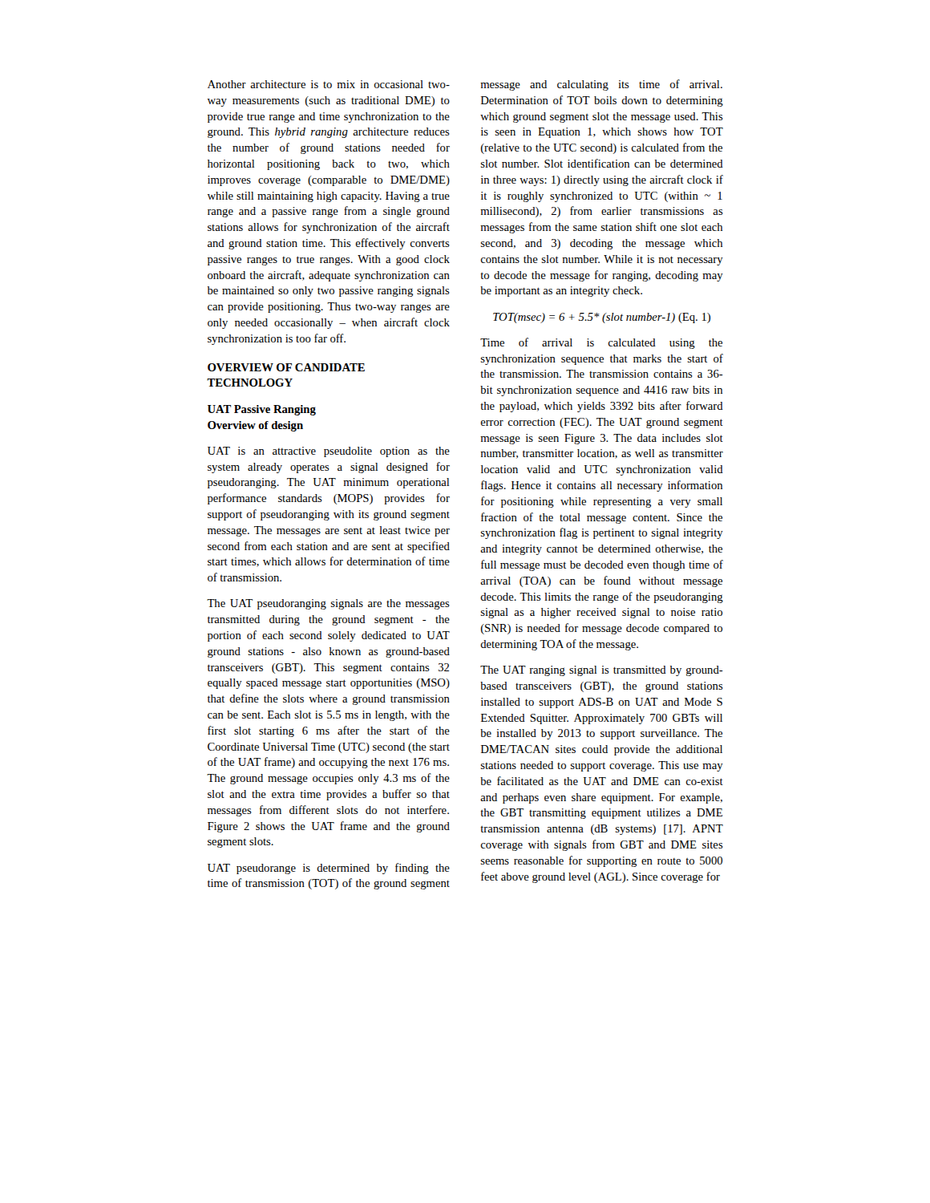Another architecture is to mix in occasional two-way measurements (such as traditional DME) to provide true range and time synchronization to the ground. This hybrid ranging architecture reduces the number of ground stations needed for horizontal positioning back to two, which improves coverage (comparable to DME/DME) while still maintaining high capacity. Having a true range and a passive range from a single ground stations allows for synchronization of the aircraft and ground station time. This effectively converts passive ranges to true ranges. With a good clock onboard the aircraft, adequate synchronization can be maintained so only two passive ranging signals can provide positioning. Thus two-way ranges are only needed occasionally – when aircraft clock synchronization is too far off.
OVERVIEW OF CANDIDATE TECHNOLOGY
UAT Passive Ranging
Overview of design
UAT is an attractive pseudolite option as the system already operates a signal designed for pseudoranging. The UAT minimum operational performance standards (MOPS) provides for support of pseudoranging with its ground segment message. The messages are sent at least twice per second from each station and are sent at specified start times, which allows for determination of time of transmission.
The UAT pseudoranging signals are the messages transmitted during the ground segment - the portion of each second solely dedicated to UAT ground stations - also known as ground-based transceivers (GBT). This segment contains 32 equally spaced message start opportunities (MSO) that define the slots where a ground transmission can be sent. Each slot is 5.5 ms in length, with the first slot starting 6 ms after the start of the Coordinate Universal Time (UTC) second (the start of the UAT frame) and occupying the next 176 ms. The ground message occupies only 4.3 ms of the slot and the extra time provides a buffer so that messages from different slots do not interfere. Figure 2 shows the UAT frame and the ground segment slots.
UAT pseudorange is determined by finding the time of transmission (TOT) of the ground segment message and calculating its time of arrival. Determination of TOT boils down to determining which ground segment slot the message used. This is seen in Equation 1, which shows how TOT (relative to the UTC second) is calculated from the slot number. Slot identification can be determined in three ways: 1) directly using the aircraft clock if it is roughly synchronized to UTC (within ~ 1 millisecond), 2) from earlier transmissions as messages from the same station shift one slot each second, and 3) decoding the message which contains the slot number. While it is not necessary to decode the message for ranging, decoding may be important as an integrity check.
TOT(msec) = 6 + 5.5* (slot number-1) (Eq. 1)
Time of arrival is calculated using the synchronization sequence that marks the start of the transmission. The transmission contains a 36-bit synchronization sequence and 4416 raw bits in the payload, which yields 3392 bits after forward error correction (FEC). The UAT ground segment message is seen Figure 3. The data includes slot number, transmitter location, as well as transmitter location valid and UTC synchronization valid flags. Hence it contains all necessary information for positioning while representing a very small fraction of the total message content. Since the synchronization flag is pertinent to signal integrity and integrity cannot be determined otherwise, the full message must be decoded even though time of arrival (TOA) can be found without message decode. This limits the range of the pseudoranging signal as a higher received signal to noise ratio (SNR) is needed for message decode compared to determining TOA of the message.
The UAT ranging signal is transmitted by ground-based transceivers (GBT), the ground stations installed to support ADS-B on UAT and Mode S Extended Squitter. Approximately 700 GBTs will be installed by 2013 to support surveillance. The DME/TACAN sites could provide the additional stations needed to support coverage. This use may be facilitated as the UAT and DME can co-exist and perhaps even share equipment. For example, the GBT transmitting equipment utilizes a DME transmission antenna (dB systems) [17]. APNT coverage with signals from GBT and DME sites seems reasonable for supporting en route to 5000 feet above ground level (AGL). Since coverage for